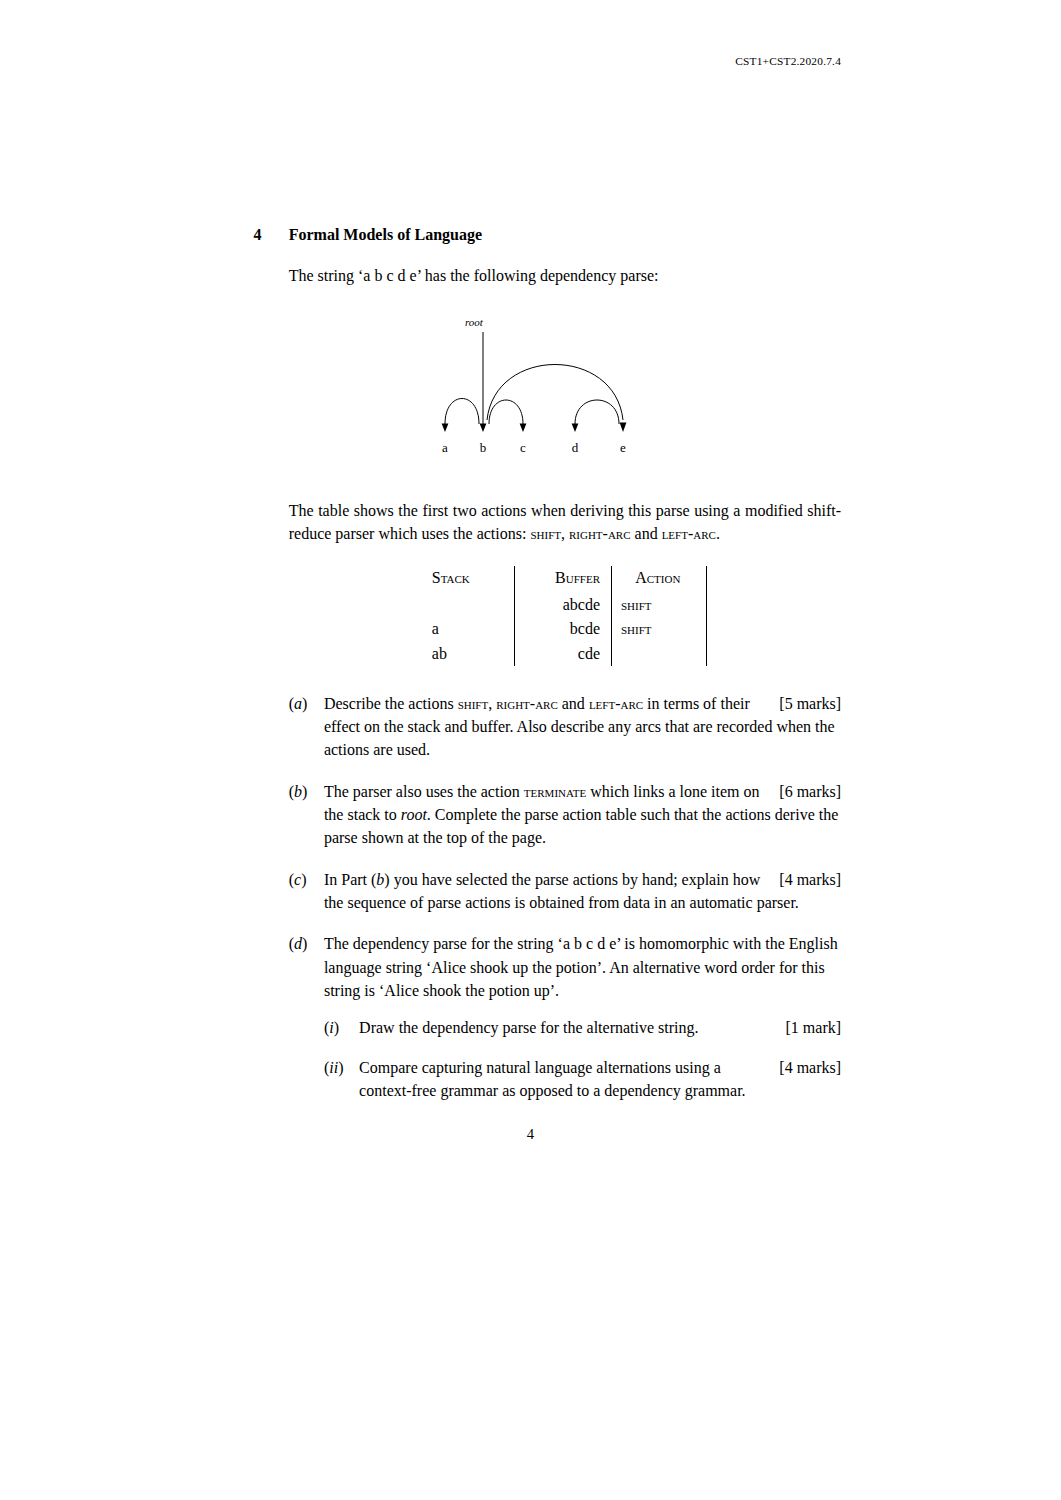CST1+CST2.2020.7.4
4 Formal Models of Language
The string ‘a b c d e’ has the following dependency parse:
root a b c d e
The table shows the first two actions when deriving this parse using a modified shift-reduce parser which uses the actions: shift, right-arc and left-arc.
| Stack | Buffer | Action |
| --- | --- | --- |
| | abcde | shift |
| a | bcde | shift |
| ab | cde | |
(a) [5 marks] Describe the actions shift, right-arc and left-arc in terms of their effect on the stack and buffer. Also describe any arcs that are recorded when the actions are used.
(b) [6 marks] The parser also uses the action terminate which links a lone item on the stack to root. Complete the parse action table such that the actions derive the parse shown at the top of the page.
(c) [4 marks] In Part (b) you have selected the parse actions by hand; explain how the sequence of parse actions is obtained from data in an automatic parser.
(d) The dependency parse for the string ‘a b c d e’ is homomorphic with the English language string ‘Alice shook up the potion’. An alternative word order for this string is ‘Alice shook the potion up’.
(i) [1 mark] Draw the dependency parse for the alternative string.
(ii) [4 marks] Compare capturing natural language alternations using a context-free grammar as opposed to a dependency grammar.
4